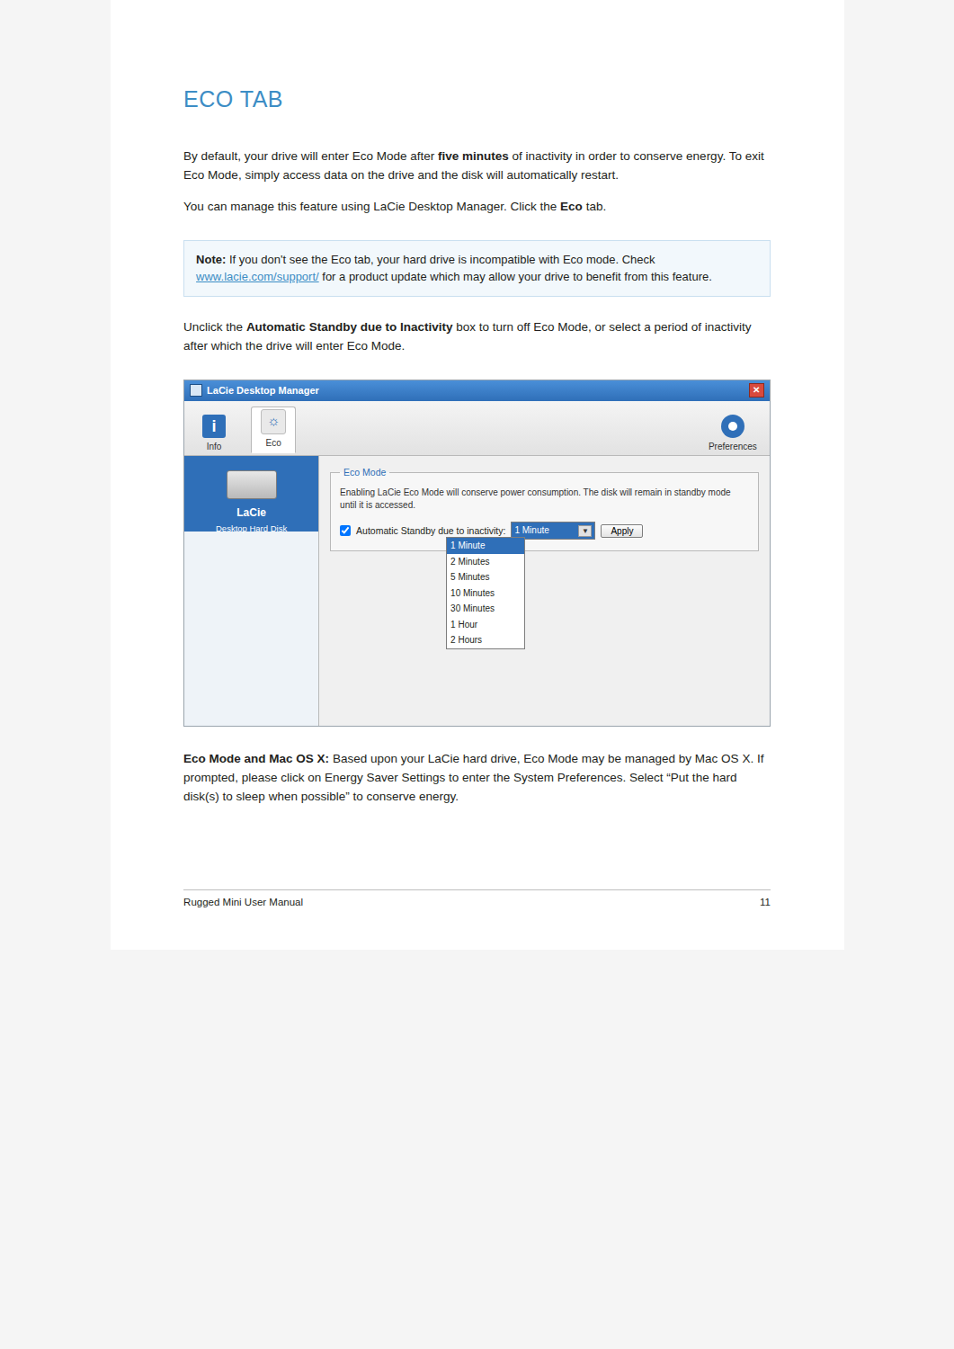ECO TAB
By default, your drive will enter Eco Mode after five minutes of inactivity in order to conserve energy. To exit Eco Mode, simply access data on the drive and the disk will automatically restart.
You can manage this feature using LaCie Desktop Manager. Click the Eco tab.
Note: If you don't see the Eco tab, your hard drive is incompatible with Eco mode. Check www.lacie.com/support/ for a product update which may allow your drive to benefit from this feature.
Unclick the Automatic Standby due to Inactivity box to turn off Eco Mode, or select a period of inactivity after which the drive will enter Eco Mode.
LaCie Desktop Manager ✕
i Info
☼ Eco
Preferences
LaCie
Desktop Hard Disk
Eco Mode
Enabling LaCie Eco Mode will conserve power consumption. The disk will remain in standby mode until it is accessed.
Automatic Standby due to inactivity: 1 Minute▼ Apply
1 Minute
2 Minutes
5 Minutes
10 Minutes
30 Minutes
1 Hour
2 Hours
Eco Mode and Mac OS X: Based upon your LaCie hard drive, Eco Mode may be managed by Mac OS X. If prompted, please click on Energy Saver Settings to enter the System Preferences. Select “Put the hard disk(s) to sleep when possible” to conserve energy.
Rugged Mini User Manual 11